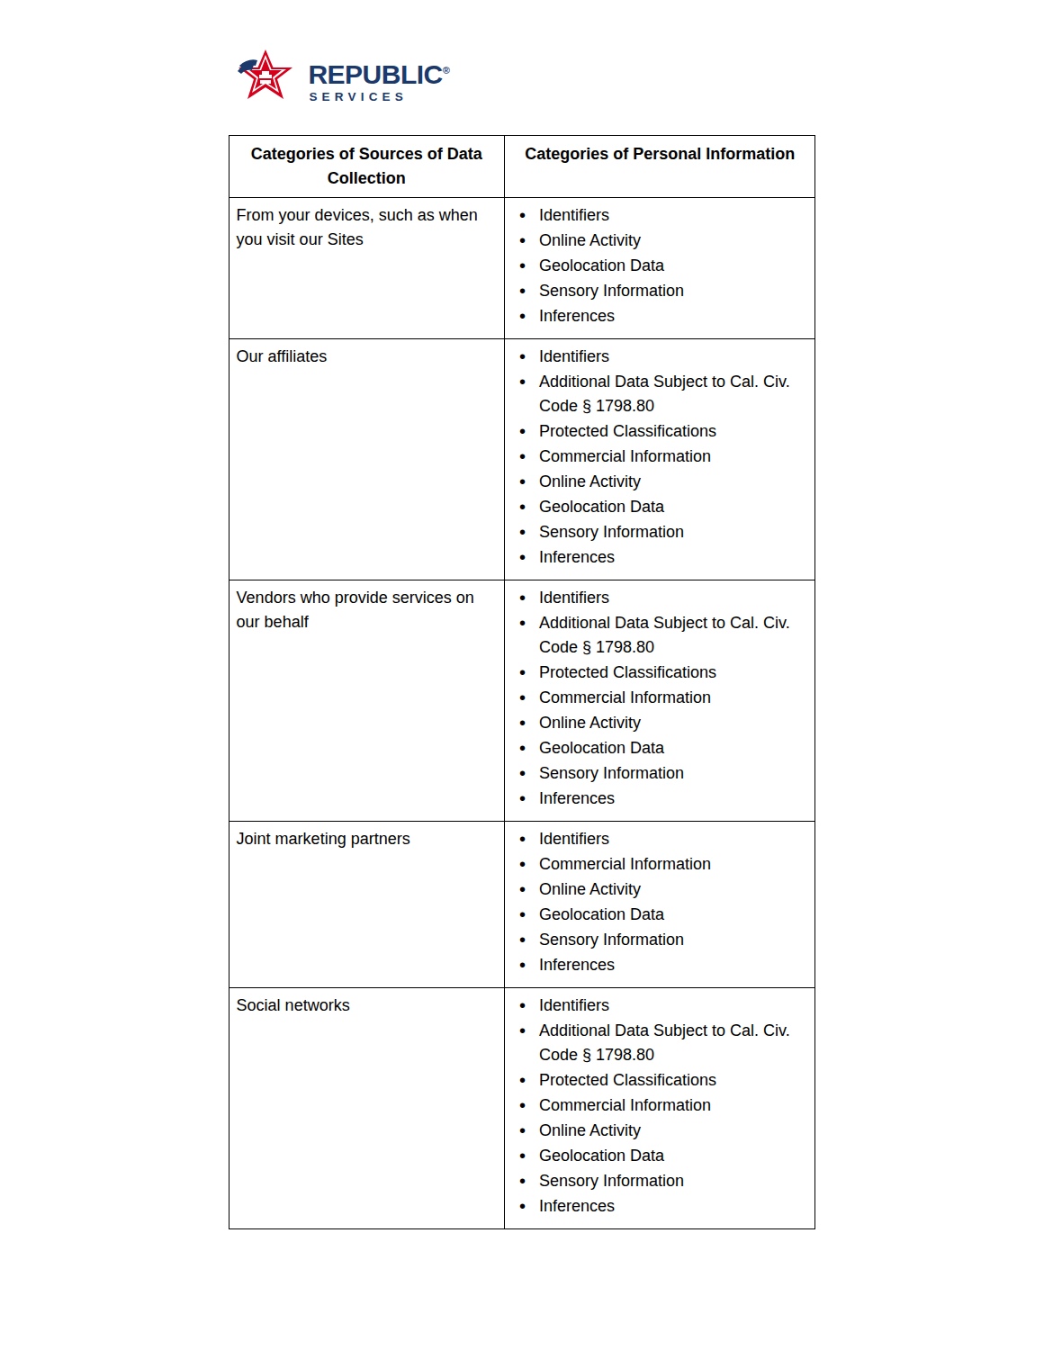REPUBLIC® SERVICES
| Categories of Sources of Data Collection | Categories of Personal Information |
| --- | --- |
| From your devices, such as when you visit our Sites | Identifiers Online Activity Geolocation Data Sensory Information Inferences |
| Our affiliates | Identifiers Additional Data Subject to Cal. Civ. Code § 1798.80 Protected Classifications Commercial Information Online Activity Geolocation Data Sensory Information Inferences |
| Vendors who provide services on our behalf | Identifiers Additional Data Subject to Cal. Civ. Code § 1798.80 Protected Classifications Commercial Information Online Activity Geolocation Data Sensory Information Inferences |
| Joint marketing partners | Identifiers Commercial Information Online Activity Geolocation Data Sensory Information Inferences |
| Social networks | Identifiers Additional Data Subject to Cal. Civ. Code § 1798.80 Protected Classifications Commercial Information Online Activity Geolocation Data Sensory Information Inferences |